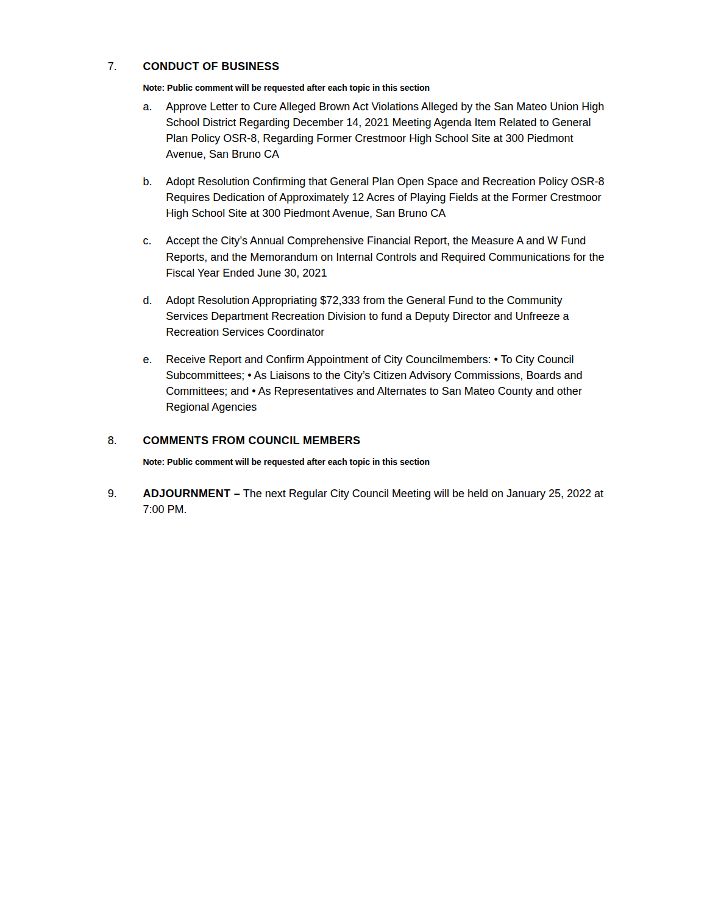7. CONDUCT OF BUSINESS
Note: Public comment will be requested after each topic in this section
a. Approve Letter to Cure Alleged Brown Act Violations Alleged by the San Mateo Union High School District Regarding December 14, 2021 Meeting Agenda Item Related to General Plan Policy OSR-8, Regarding Former Crestmoor High School Site at 300 Piedmont Avenue, San Bruno CA
b. Adopt Resolution Confirming that General Plan Open Space and Recreation Policy OSR-8 Requires Dedication of Approximately 12 Acres of Playing Fields at the Former Crestmoor High School Site at 300 Piedmont Avenue, San Bruno CA
c. Accept the City’s Annual Comprehensive Financial Report, the Measure A and W Fund Reports, and the Memorandum on Internal Controls and Required Communications for the Fiscal Year Ended June 30, 2021
d. Adopt Resolution Appropriating $72,333 from the General Fund to the Community Services Department Recreation Division to fund a Deputy Director and Unfreeze a Recreation Services Coordinator
e. Receive Report and Confirm Appointment of City Councilmembers: • To City Council Subcommittees; • As Liaisons to the City’s Citizen Advisory Commissions, Boards and Committees; and • As Representatives and Alternates to San Mateo County and other Regional Agencies
8. COMMENTS FROM COUNCIL MEMBERS
Note: Public comment will be requested after each topic in this section
9. ADJOURNMENT – The next Regular City Council Meeting will be held on January 25, 2022 at 7:00 PM.